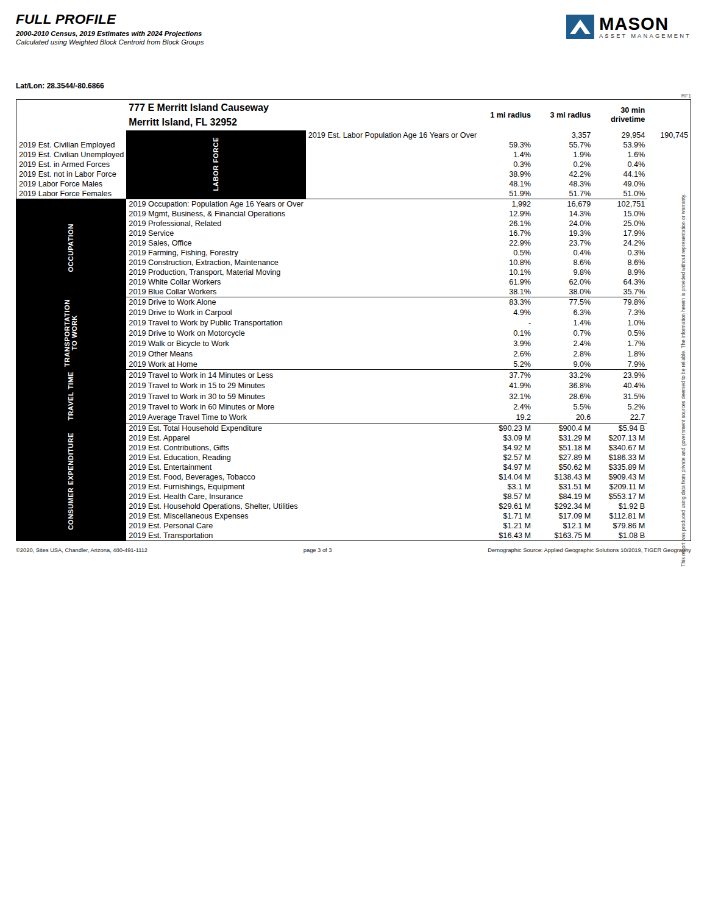FULL PROFILE
2000-2010 Census, 2019 Estimates with 2024 Projections
Calculated using Weighted Block Centroid from Block Groups
MASON
ASSET MANAGEMENT
Lat/Lon: 28.3544/-80.6866
RF1
| | 777 E Merritt Island Causeway Merritt Island, FL 32952 | 1 mi radius | 3 mi radius | 30 min drivetime |
| LABOR FORCE | 2019 Est. Labor Population Age 16 Years or Over | 3,357 | 29,954 | 190,745 |
| 2019 Est. Civilian Employed | 59.3% | 55.7% | 53.9% |
| 2019 Est. Civilian Unemployed | 1.4% | 1.9% | 1.6% |
| 2019 Est. in Armed Forces | 0.3% | 0.2% | 0.4% |
| 2019 Est. not in Labor Force | 38.9% | 42.2% | 44.1% |
| 2019 Labor Force Males | 48.1% | 48.3% | 49.0% |
| 2019 Labor Force Females | 51.9% | 51.7% | 51.0% |
| OCCUPATION | 2019 Occupation: Population Age 16 Years or Over | 1,992 | 16,679 | 102,751 |
| 2019 Mgmt, Business, & Financial Operations | 12.9% | 14.3% | 15.0% |
| 2019 Professional, Related | 26.1% | 24.0% | 25.0% |
| 2019 Service | 16.7% | 19.3% | 17.9% |
| 2019 Sales, Office | 22.9% | 23.7% | 24.2% |
| 2019 Farming, Fishing, Forestry | 0.5% | 0.4% | 0.3% |
| 2019 Construction, Extraction, Maintenance | 10.8% | 8.6% | 8.6% |
| 2019 Production, Transport, Material Moving | 10.1% | 9.8% | 8.9% |
| 2019 White Collar Workers | 61.9% | 62.0% | 64.3% |
| 2019 Blue Collar Workers | 38.1% | 38.0% | 35.7% |
| TRANSPORTATION TO WORK | 2019 Drive to Work Alone | 83.3% | 77.5% | 79.8% |
| 2019 Drive to Work in Carpool | 4.9% | 6.3% | 7.3% |
| 2019 Travel to Work by Public Transportation | - | 1.4% | 1.0% |
| 2019 Drive to Work on Motorcycle | 0.1% | 0.7% | 0.5% |
| 2019 Walk or Bicycle to Work | 3.9% | 2.4% | 1.7% |
| 2019 Other Means | 2.6% | 2.8% | 1.8% |
| 2019 Work at Home | 5.2% | 9.0% | 7.9% |
| TRAVEL TIME | 2019 Travel to Work in 14 Minutes or Less | 37.7% | 33.2% | 23.9% |
| 2019 Travel to Work in 15 to 29 Minutes | 41.9% | 36.8% | 40.4% |
| 2019 Travel to Work in 30 to 59 Minutes | 32.1% | 28.6% | 31.5% |
| 2019 Travel to Work in 60 Minutes or More | 2.4% | 5.5% | 5.2% |
| 2019 Average Travel Time to Work | 19.2 | 20.6 | 22.7 |
| CONSUMER EXPENDITURE | 2019 Est. Total Household Expenditure | $90.23 M | $900.4 M | $5.94 B |
| 2019 Est. Apparel | $3.09 M | $31.29 M | $207.13 M |
| 2019 Est. Contributions, Gifts | $4.92 M | $51.18 M | $340.67 M |
| 2019 Est. Education, Reading | $2.57 M | $27.89 M | $186.33 M |
| 2019 Est. Entertainment | $4.97 M | $50.62 M | $335.89 M |
| 2019 Est. Food, Beverages, Tobacco | $14.04 M | $138.43 M | $909.43 M |
| 2019 Est. Furnishings, Equipment | $3.1 M | $31.51 M | $209.11 M |
| 2019 Est. Health Care, Insurance | $8.57 M | $84.19 M | $553.17 M |
| 2019 Est. Household Operations, Shelter, Utilities | $29.61 M | $292.34 M | $1.92 B |
| 2019 Est. Miscellaneous Expenses | $1.71 M | $17.09 M | $112.81 M |
| 2019 Est. Personal Care | $1.21 M | $12.1 M | $79.86 M |
| 2019 Est. Transportation | $16.43 M | $163.75 M | $1.08 B |
This report was produced using data from private and government sources deemed to be reliable. The information herein is provided without representation or warranty.
©2020, Sites USA, Chandler, Arizona, 480-491-1112
page 3 of 3
Demographic Source: Applied Geographic Solutions 10/2019, TIGER Geography